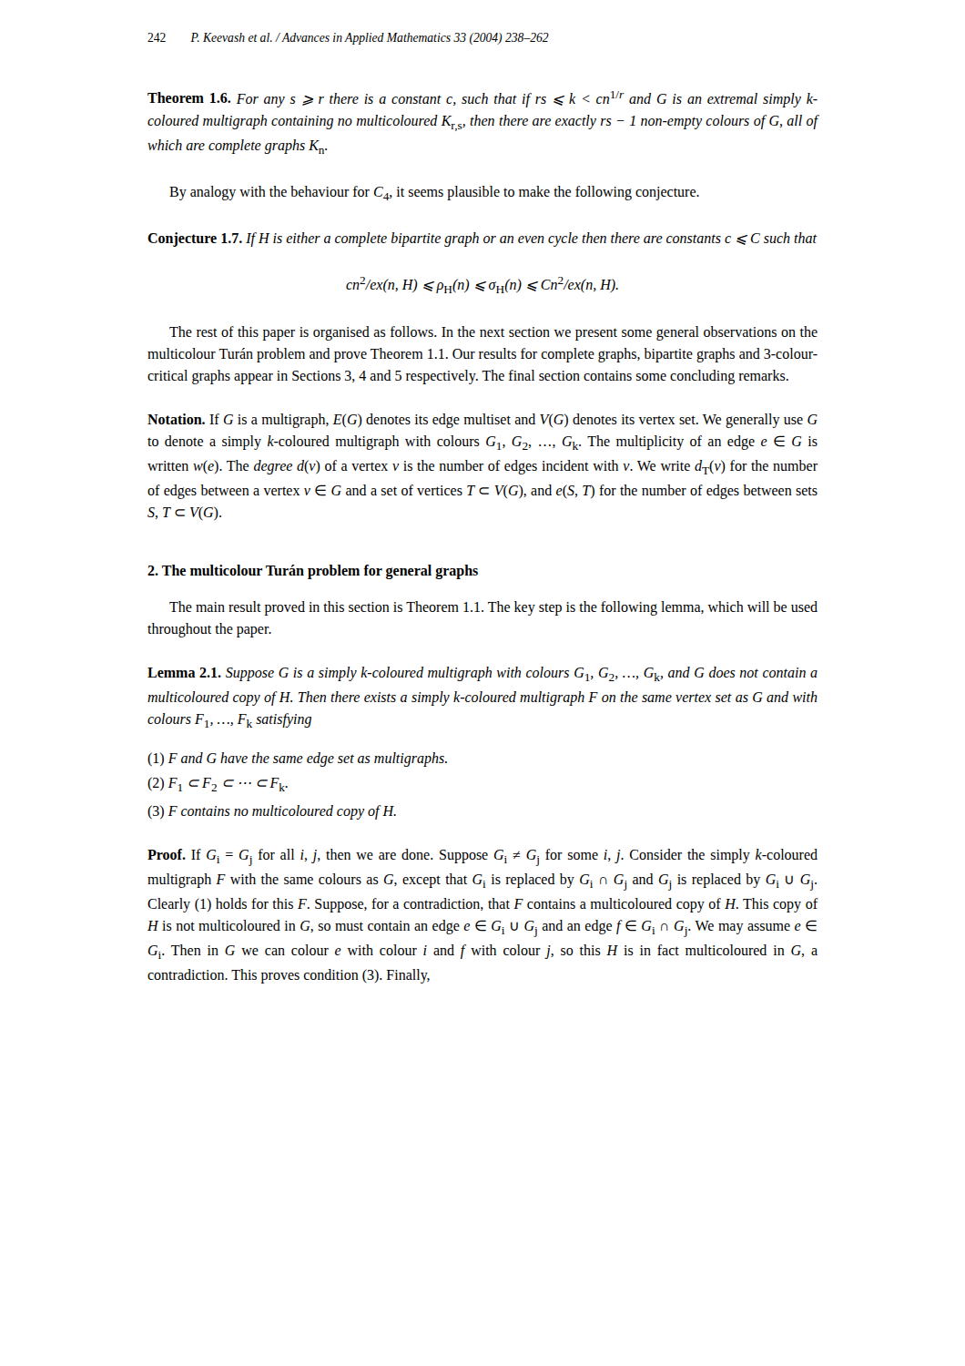242 P. Keevash et al. / Advances in Applied Mathematics 33 (2004) 238–262
Theorem 1.6. For any s ⩾ r there is a constant c, such that if rs ⩽ k < cn1/r and G is an extremal simply k-coloured multigraph containing no multicoloured Kr,s, then there are exactly rs − 1 non-empty colours of G, all of which are complete graphs Kn.
By analogy with the behaviour for C4, it seems plausible to make the following conjecture.
Conjecture 1.7. If H is either a complete bipartite graph or an even cycle then there are constants c ⩽ C such that
cn2/ex(n, H) ⩽ ρH(n) ⩽ σH(n) ⩽ Cn2/ex(n, H).
The rest of this paper is organised as follows. In the next section we present some general observations on the multicolour Turán problem and prove Theorem 1.1. Our results for complete graphs, bipartite graphs and 3-colour-critical graphs appear in Sections 3, 4 and 5 respectively. The final section contains some concluding remarks.
Notation. If G is a multigraph, E(G) denotes its edge multiset and V(G) denotes its vertex set. We generally use G to denote a simply k-coloured multigraph with colours G1, G2, …, Gk. The multiplicity of an edge e ∈ G is written w(e). The degree d(v) of a vertex v is the number of edges incident with v. We write dT(v) for the number of edges between a vertex v ∈ G and a set of vertices T ⊂ V(G), and e(S, T) for the number of edges between sets S, T ⊂ V(G).
2. The multicolour Turán problem for general graphs
The main result proved in this section is Theorem 1.1. The key step is the following lemma, which will be used throughout the paper.
Lemma 2.1. Suppose G is a simply k-coloured multigraph with colours G1, G2, …, Gk, and G does not contain a multicoloured copy of H. Then there exists a simply k-coloured multigraph F on the same vertex set as G and with colours F1, …, Fk satisfying
F and G have the same edge set as multigraphs.
F1 ⊂ F2 ⊂ ⋯ ⊂ Fk.
F contains no multicoloured copy of H.
Proof. If Gi = Gj for all i, j, then we are done. Suppose Gi ≠ Gj for some i, j. Consider the simply k-coloured multigraph F with the same colours as G, except that Gi is replaced by Gi ∩ Gj and Gj is replaced by Gi ∪ Gj. Clearly (1) holds for this F. Suppose, for a contradiction, that F contains a multicoloured copy of H. This copy of H is not multicoloured in G, so must contain an edge e ∈ Gi ∪ Gj and an edge f ∈ Gi ∩ Gj. We may assume e ∈ Gi. Then in G we can colour e with colour i and f with colour j, so this H is in fact multicoloured in G, a contradiction. This proves condition (3). Finally,